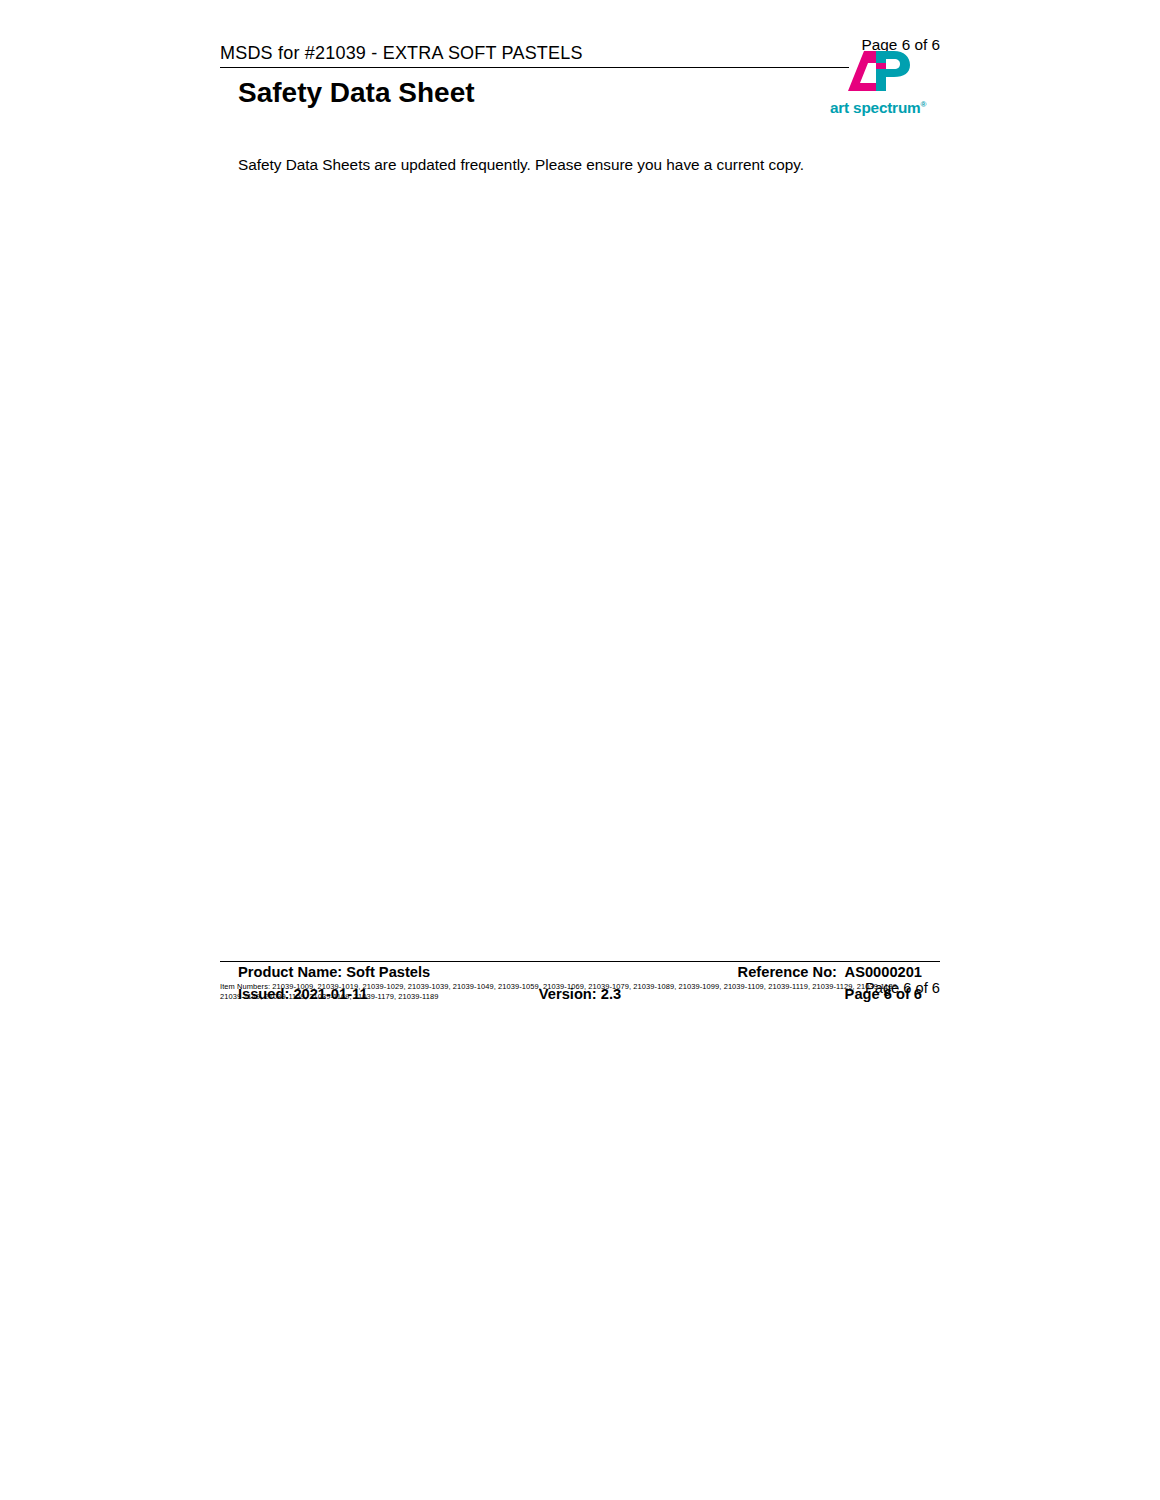Page 6 of 6
MSDS for #21039 - EXTRA SOFT PASTELS
Safety Data Sheet
art spectrum®
Safety Data Sheets are updated frequently. Please ensure you have a current copy.
Product Name: Soft Pastels Reference No: AS0000201
Item Numbers: 21039-1009, 21039-1019, 21039-1029, 21039-1039, 21039-1049, 21039-1059, 21039-1069, 21039-1079, 21039-1089, 21039-1099, 21039-1109, 21039-1119, 21039-1129, 21039-1139, 21039-1149, 21039-1159, 21039-1169, 21039-1179, 21039-1189
Issued: 2021-01-11 Version: 2.3 Page 6 of 6 Page 6 of 6